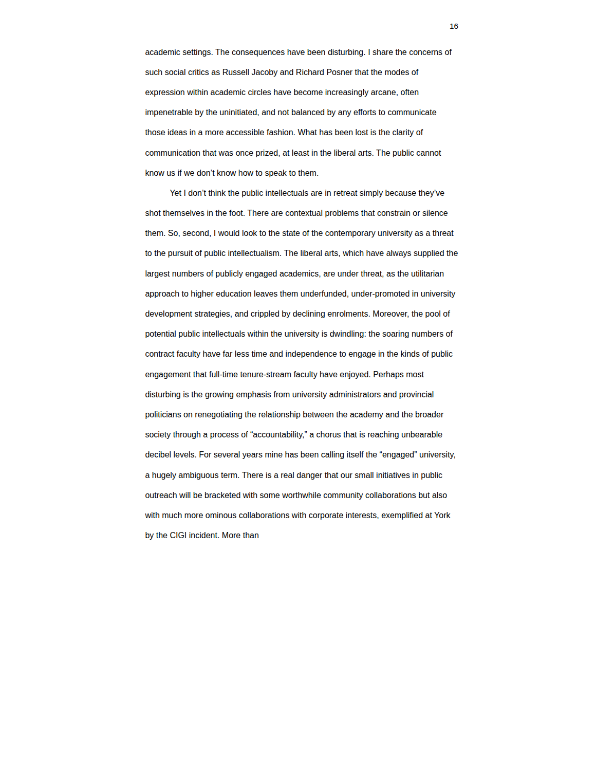16
academic settings. The consequences have been disturbing. I share the concerns of such social critics as Russell Jacoby and Richard Posner that the modes of expression within academic circles have become increasingly arcane, often impenetrable by the uninitiated, and not balanced by any efforts to communicate those ideas in a more accessible fashion. What has been lost is the clarity of communication that was once prized, at least in the liberal arts. The public cannot know us if we don’t know how to speak to them.
Yet I don’t think the public intellectuals are in retreat simply because they’ve shot themselves in the foot. There are contextual problems that constrain or silence them. So, second, I would look to the state of the contemporary university as a threat to the pursuit of public intellectualism. The liberal arts, which have always supplied the largest numbers of publicly engaged academics, are under threat, as the utilitarian approach to higher education leaves them underfunded, under-promoted in university development strategies, and crippled by declining enrolments. Moreover, the pool of potential public intellectuals within the university is dwindling: the soaring numbers of contract faculty have far less time and independence to engage in the kinds of public engagement that full-time tenure-stream faculty have enjoyed. Perhaps most disturbing is the growing emphasis from university administrators and provincial politicians on renegotiating the relationship between the academy and the broader society through a process of “accountability,” a chorus that is reaching unbearable decibel levels. For several years mine has been calling itself the “engaged” university, a hugely ambiguous term. There is a real danger that our small initiatives in public outreach will be bracketed with some worthwhile community collaborations but also with much more ominous collaborations with corporate interests, exemplified at York by the CIGI incident. More than